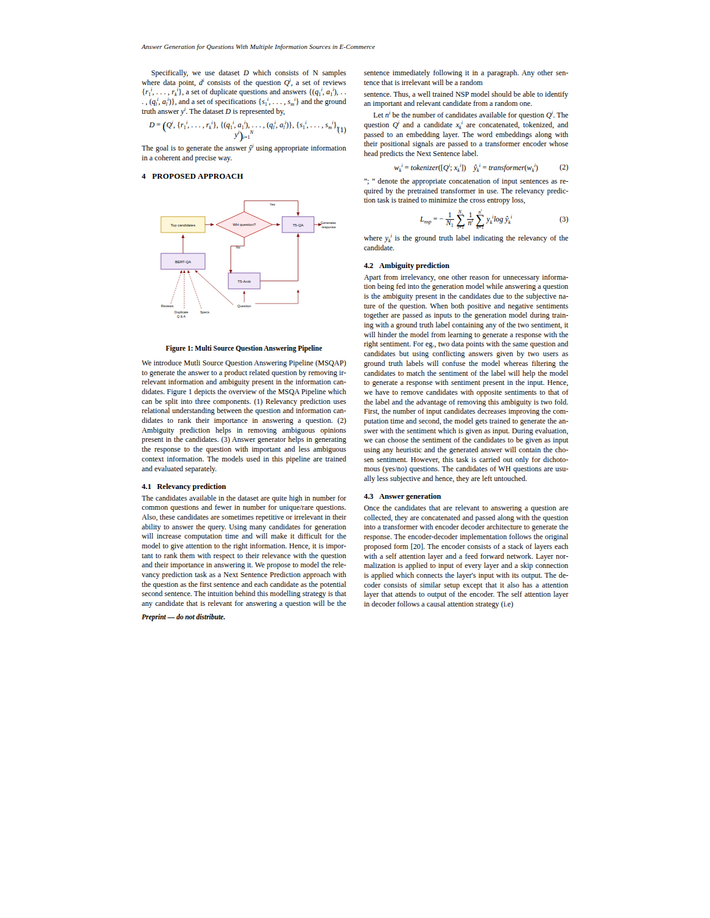Answer Generation for Questions With Multiple Information Sources in E-Commerce
Specifically, we use dataset D which consists of N samples where data point, di consists of the question Qi, a set of reviews {r1i, . . . , rki}, a set of duplicate questions and answers {(q1i, a1i), . . . , (qli, ali)}, and a set of specifications {s1i, . . . , smi} and the ground truth answer yi. The dataset D is represented by,
D = (Qi, {r1i, . . . , rki}, {(q1i, a1i), . . . , (qli, ali)}, {s1i, . . . , smi}, yi)i=1N (1)
The goal is to generate the answer ŷi using appropriate information in a coherent and precise way.
4 PROPOSED APPROACH
Top candidates WH question? T5-QA Generated response BERT-QA T5-Amb Yes No Reviews Duplicate Q & A Specs Question
Figure 1: Multi Source Question Answering Pipeline
We introduce Mutli Source Question Answering Pipeline (MSQAP) to generate the answer to a product related question by removing irrelevant information and ambiguity present in the information candidates. Figure 1 depicts the overview of the MSQA Pipeline which can be split into three components. (1) Relevancy prediction uses relational understanding between the question and information candidates to rank their importance in answering a question. (2) Ambiguity prediction helps in removing ambiguous opinions present in the candidates. (3) Answer generator helps in generating the response to the question with important and less ambiguous context information. The models used in this pipeline are trained and evaluated separately.
4.1 Relevancy prediction
The candidates available in the dataset are quite high in number for common questions and fewer in number for unique/rare questions. Also, these candidates are sometimes repetitive or irrelevant in their ability to answer the query. Using many candidates for generation will increase computation time and will make it difficult for the model to give attention to the right information. Hence, it is important to rank them with respect to their relevance with the question and their importance in answering it. We propose to model the relevancy prediction task as a Next Sentence Prediction approach with the question as the first sentence and each candidate as the potential second sentence. The intuition behind this modelling strategy is that any candidate that is relevant for answering a question will be the sentence immediately following it in a paragraph. Any other sentence that is irrelevant will be a random
sentence. Thus, a well trained NSP model should be able to identify an important and relevant candidate from a random one.
Let ni be the number of candidates available for question Qi. The question Qi and a candidate xki are concatenated, tokenized, and passed to an embedding layer. The word embeddings along with their positional signals are passed to a transformer encoder whose head predicts the Next Sentence label.
wki = tokenizer([Qi; xki]) ŷki = transformer(wki) (2)
”; ” denote the appropriate concatenation of input sentences as required by the pretrained transformer in use. The relevancy prediction task is trained to minimize the cross entropy loss,
Lnsp = − 1 N1 N1∑i=1 1 ni ni∑k=1 ykilog ŷki (3)
where yki is the ground truth label indicating the relevancy of the candidate.
4.2 Ambiguity prediction
Apart from irrelevancy, one other reason for unnecessary information being fed into the generation model while answering a question is the ambiguity present in the candidates due to the subjective nature of the question. When both positive and negative sentiments together are passed as inputs to the generation model during training with a ground truth label containing any of the two sentiment, it will hinder the model from learning to generate a response with the right sentiment. For eg., two data points with the same question and candidates but using conflicting answers given by two users as ground truth labels will confuse the model whereas filtering the candidates to match the sentiment of the label will help the model to generate a response with sentiment present in the input. Hence, we have to remove candidates with opposite sentiments to that of the label and the advantage of removing this ambiguity is two fold. First, the number of input candidates decreases improving the computation time and second, the model gets trained to generate the answer with the sentiment which is given as input. During evaluation, we can choose the sentiment of the candidates to be given as input using any heuristic and the generated answer will contain the chosen sentiment. However, this task is carried out only for dichotomous (yes/no) questions. The candidates of WH questions are usually less subjective and hence, they are left untouched.
4.3 Answer generation
Once the candidates that are relevant to answering a question are collected, they are concatenated and passed along with the question into a transformer with encoder decoder architecture to generate the response. The encoder-decoder implementation follows the original proposed form [20]. The encoder consists of a stack of layers each with a self attention layer and a feed forward network. Layer normalization is applied to input of every layer and a skip connection is applied which connects the layer's input with its output. The decoder consists of similar setup except that it also has a attention layer that attends to output of the encoder. The self attention layer in decoder follows a causal attention strategy (i.e)
Preprint — do not distribute.